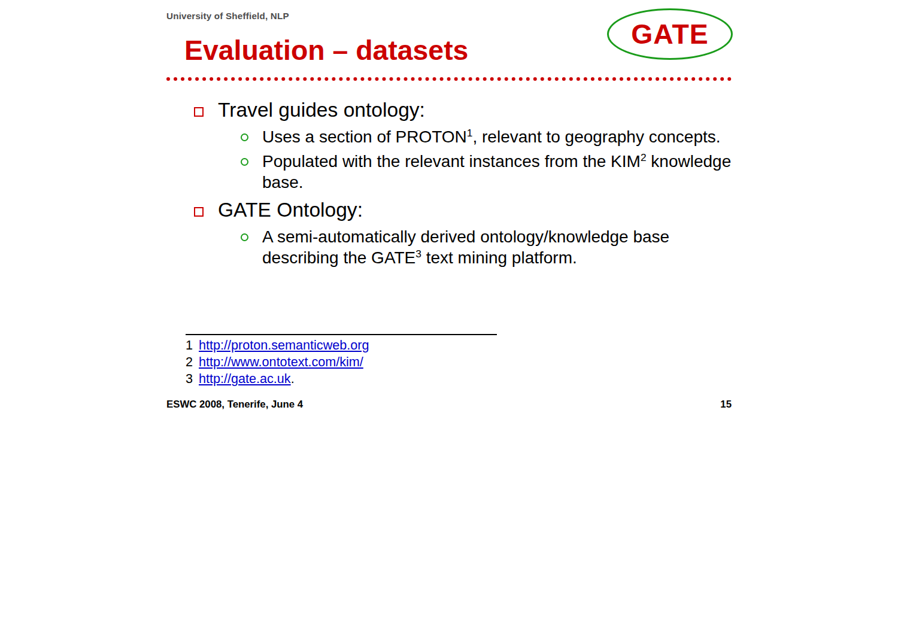University of Sheffield, NLP
GATE
Evaluation – datasets
Travel guides ontology:
Uses a section of PROTON1, relevant to geography concepts.
Populated with the relevant instances from the KIM2 knowledge base.
GATE Ontology:
A semi-automatically derived ontology/knowledge base describing the GATE3 text mining platform.
1 http://proton.semanticweb.org
2 http://www.ontotext.com/kim/
3 http://gate.ac.uk.
ESWC 2008, Tenerife, June 4 15